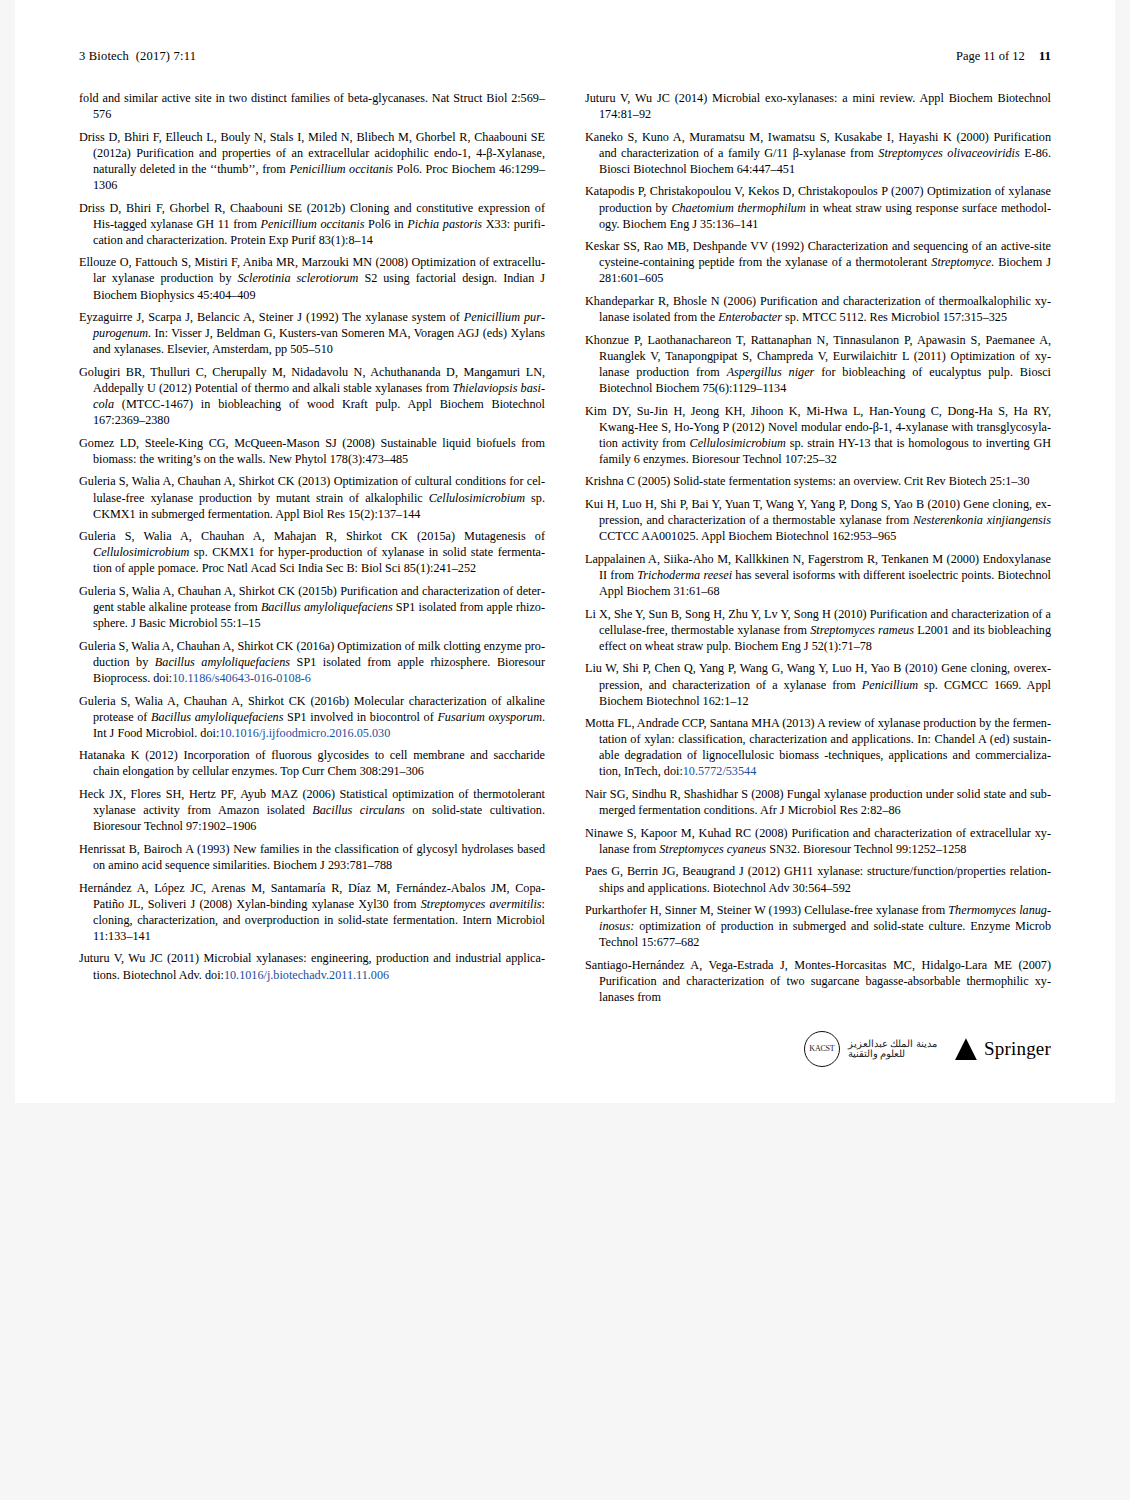3 Biotech (2017) 7:11
Page 11 of 1211
fold and similar active site in two distinct families of beta-glycanases. Nat Struct Biol 2:569–576
Driss D, Bhiri F, Elleuch L, Bouly N, Stals I, Miled N, Blibech M, Ghorbel R, Chaabouni SE (2012a) Purification and properties of an extracellular acidophilic endo-1, 4-β-Xylanase, naturally deleted in the ‘‘thumb’’, from Penicillium occitanis Pol6. Proc Biochem 46:1299–1306
Driss D, Bhiri F, Ghorbel R, Chaabouni SE (2012b) Cloning and constitutive expression of His-tagged xylanase GH 11 from Penicillium occitanis Pol6 in Pichia pastoris X33: purification and characterization. Protein Exp Purif 83(1):8–14
Ellouze O, Fattouch S, Mistiri F, Aniba MR, Marzouki MN (2008) Optimization of extracellular xylanase production by Sclerotinia sclerotiorum S2 using factorial design. Indian J Biochem Biophysics 45:404–409
Eyzaguirre J, Scarpa J, Belancic A, Steiner J (1992) The xylanase system of Penicillium purpurogenum. In: Visser J, Beldman G, Kusters-van Someren MA, Voragen AGJ (eds) Xylans and xylanases. Elsevier, Amsterdam, pp 505–510
Golugiri BR, Thulluri C, Cherupally M, Nidadavolu N, Achuthananda D, Mangamuri LN, Addepally U (2012) Potential of thermo and alkali stable xylanases from Thielaviopsis basicola (MTCC-1467) in biobleaching of wood Kraft pulp. Appl Biochem Biotechnol 167:2369–2380
Gomez LD, Steele-King CG, McQueen-Mason SJ (2008) Sustainable liquid biofuels from biomass: the writing’s on the walls. New Phytol 178(3):473–485
Guleria S, Walia A, Chauhan A, Shirkot CK (2013) Optimization of cultural conditions for cellulase-free xylanase production by mutant strain of alkalophilic Cellulosimicrobium sp. CKMX1 in submerged fermentation. Appl Biol Res 15(2):137–144
Guleria S, Walia A, Chauhan A, Mahajan R, Shirkot CK (2015a) Mutagenesis of Cellulosimicrobium sp. CKMX1 for hyper-production of xylanase in solid state fermentation of apple pomace. Proc Natl Acad Sci India Sec B: Biol Sci 85(1):241–252
Guleria S, Walia A, Chauhan A, Shirkot CK (2015b) Purification and characterization of detergent stable alkaline protease from Bacillus amyloliquefaciens SP1 isolated from apple rhizosphere. J Basic Microbiol 55:1–15
Guleria S, Walia A, Chauhan A, Shirkot CK (2016a) Optimization of milk clotting enzyme production by Bacillus amyloliquefaciens SP1 isolated from apple rhizosphere. Bioresour Bioprocess. doi:10.1186/s40643-016-0108-6
Guleria S, Walia A, Chauhan A, Shirkot CK (2016b) Molecular characterization of alkaline protease of Bacillus amyloliquefaciens SP1 involved in biocontrol of Fusarium oxysporum. Int J Food Microbiol. doi:10.1016/j.ijfoodmicro.2016.05.030
Hatanaka K (2012) Incorporation of fluorous glycosides to cell membrane and saccharide chain elongation by cellular enzymes. Top Curr Chem 308:291–306
Heck JX, Flores SH, Hertz PF, Ayub MAZ (2006) Statistical optimization of thermotolerant xylanase activity from Amazon isolated Bacillus circulans on solid-state cultivation. Bioresour Technol 97:1902–1906
Henrissat B, Bairoch A (1993) New families in the classification of glycosyl hydrolases based on amino acid sequence similarities. Biochem J 293:781–788
Hernández A, López JC, Arenas M, Santamaría R, Díaz M, Fernández-Abalos JM, Copa-Patiño JL, Soliveri J (2008) Xylan-binding xylanase Xyl30 from Streptomyces avermitilis: cloning, characterization, and overproduction in solid-state fermentation. Intern Microbiol 11:133–141
Juturu V, Wu JC (2011) Microbial xylanases: engineering, production and industrial applications. Biotechnol Adv. doi:10.1016/j.biotechadv.2011.11.006
Juturu V, Wu JC (2014) Microbial exo-xylanases: a mini review. Appl Biochem Biotechnol 174:81–92
Kaneko S, Kuno A, Muramatsu M, Iwamatsu S, Kusakabe I, Hayashi K (2000) Purification and characterization of a family G/11 β-xylanase from Streptomyces olivaceoviridis E-86. Biosci Biotechnol Biochem 64:447–451
Katapodis P, Christakopoulou V, Kekos D, Christakopoulos P (2007) Optimization of xylanase production by Chaetomium thermophilum in wheat straw using response surface methodology. Biochem Eng J 35:136–141
Keskar SS, Rao MB, Deshpande VV (1992) Characterization and sequencing of an active-site cysteine-containing peptide from the xylanase of a thermotolerant Streptomyce. Biochem J 281:601–605
Khandeparkar R, Bhosle N (2006) Purification and characterization of thermoalkalophilic xylanase isolated from the Enterobacter sp. MTCC 5112. Res Microbiol 157:315–325
Khonzue P, Laothanachareon T, Rattanaphan N, Tinnasulanon P, Apawasin S, Paemanee A, Ruanglek V, Tanapongpipat S, Champreda V, Eurwilaichitr L (2011) Optimization of xylanase production from Aspergillus niger for biobleaching of eucalyptus pulp. Biosci Biotechnol Biochem 75(6):1129–1134
Kim DY, Su-Jin H, Jeong KH, Jihoon K, Mi-Hwa L, Han-Young C, Dong-Ha S, Ha RY, Kwang-Hee S, Ho-Yong P (2012) Novel modular endo-β-1, 4-xylanase with transglycosylation activity from Cellulosimicrobium sp. strain HY-13 that is homologous to inverting GH family 6 enzymes. Bioresour Technol 107:25–32
Krishna C (2005) Solid-state fermentation systems: an overview. Crit Rev Biotech 25:1–30
Kui H, Luo H, Shi P, Bai Y, Yuan T, Wang Y, Yang P, Dong S, Yao B (2010) Gene cloning, expression, and characterization of a thermostable xylanase from Nesterenkonia xinjiangensis CCTCC AA001025. Appl Biochem Biotechnol 162:953–965
Lappalainen A, Siika-Aho M, Kallkkinen N, Fagerstrom R, Tenkanen M (2000) Endoxylanase II from Trichoderma reesei has several isoforms with different isoelectric points. Biotechnol Appl Biochem 31:61–68
Li X, She Y, Sun B, Song H, Zhu Y, Lv Y, Song H (2010) Purification and characterization of a cellulase-free, thermostable xylanase from Streptomyces rameus L2001 and its biobleaching effect on wheat straw pulp. Biochem Eng J 52(1):71–78
Liu W, Shi P, Chen Q, Yang P, Wang G, Wang Y, Luo H, Yao B (2010) Gene cloning, overexpression, and characterization of a xylanase from Penicillium sp. CGMCC 1669. Appl Biochem Biotechnol 162:1–12
Motta FL, Andrade CCP, Santana MHA (2013) A review of xylanase production by the fermentation of xylan: classification, characterization and applications. In: Chandel A (ed) sustainable degradation of lignocellulosic biomass -techniques, applications and commercialization, InTech, doi:10.5772/53544
Nair SG, Sindhu R, Shashidhar S (2008) Fungal xylanase production under solid state and submerged fermentation conditions. Afr J Microbiol Res 2:82–86
Ninawe S, Kapoor M, Kuhad RC (2008) Purification and characterization of extracellular xylanase from Streptomyces cyaneus SN32. Bioresour Technol 99:1252–1258
Paes G, Berrin JG, Beaugrand J (2012) GH11 xylanase: structure/function/properties relationships and applications. Biotechnol Adv 30:564–592
Purkarthofer H, Sinner M, Steiner W (1993) Cellulase-free xylanase from Thermomyces lanuginosus: optimization of production in submerged and solid-state culture. Enzyme Microb Technol 15:677–682
Santiago-Hernández A, Vega-Estrada J, Montes-Horcasitas MC, Hidalgo-Lara ME (2007) Purification and characterization of two sugarcane bagasse-absorbable thermophilic xylanases from
KACST
مدينة الملك عبدالعزيز
للعلوم والتقنية
Springer